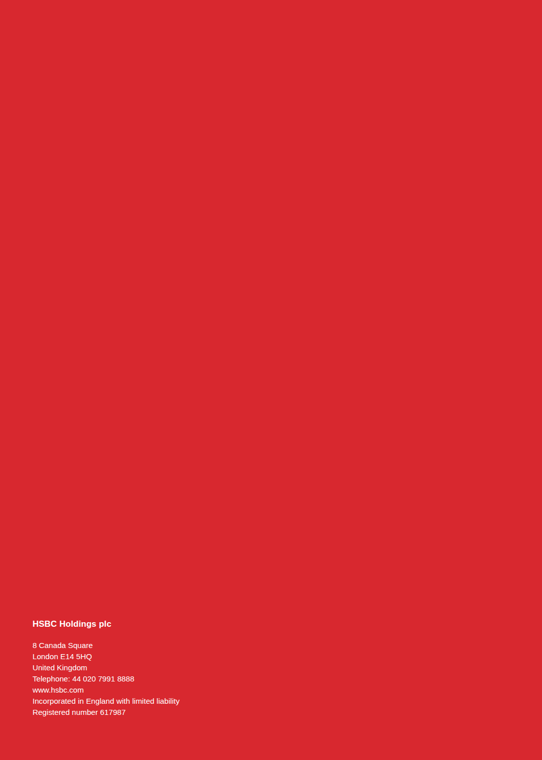HSBC Holdings plc
8 Canada Square London E14 5HQ United Kingdom Telephone: 44 020 7991 8888 www.hsbc.com Incorporated in England with limited liability Registered number 617987